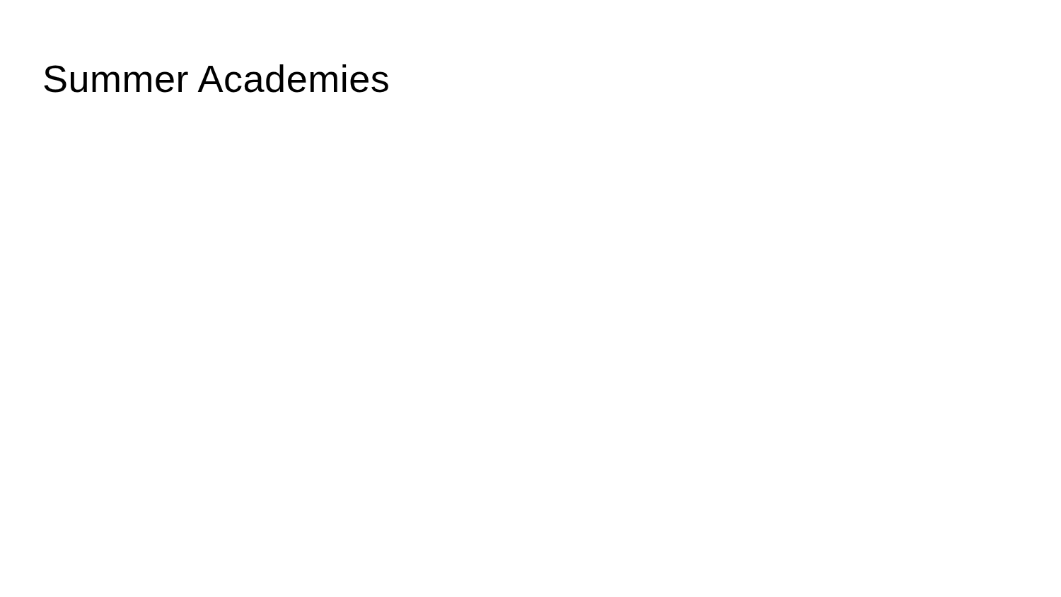Summer Academies